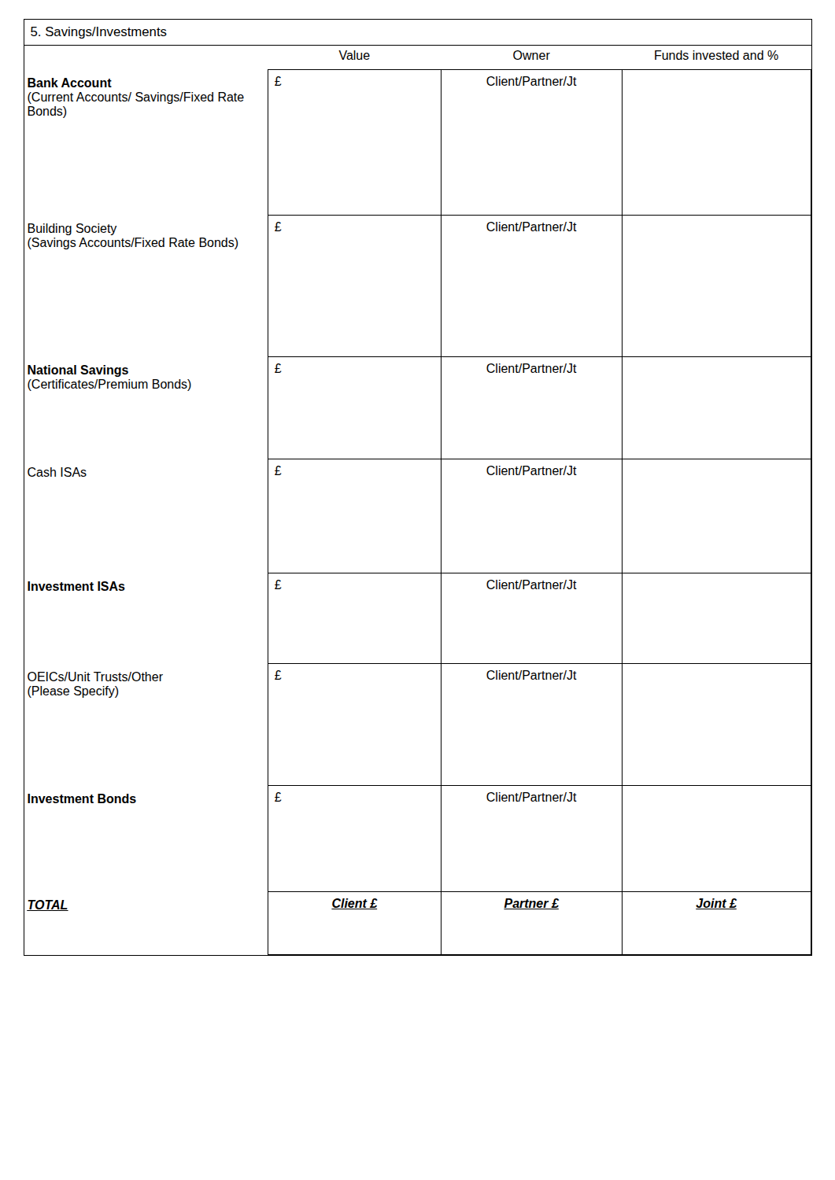5. Savings/Investments
| | Value | Owner | Funds invested and % |
| --- | --- | --- | --- |
| Bank Account (Current Accounts/ Savings/Fixed Rate Bonds) | £ | Client/Partner/Jt | |
| Building Society (Savings Accounts/Fixed Rate Bonds) | £ | Client/Partner/Jt | |
| National Savings (Certificates/Premium Bonds) | £ | Client/Partner/Jt | |
| Cash ISAs | £ | Client/Partner/Jt | |
| Investment ISAs | £ | Client/Partner/Jt | |
| OEICs/Unit Trusts/Other (Please Specify) | £ | Client/Partner/Jt | |
| Investment Bonds | £ | Client/Partner/Jt | |
| TOTAL | Client £ | Partner £ | Joint £ |